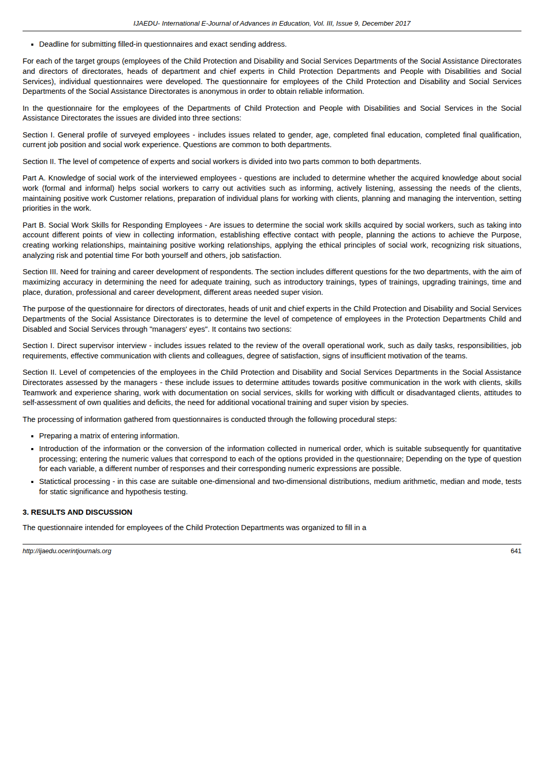IJAEDU- International E-Journal of Advances in Education, Vol. III, Issue 9, December 2017
Deadline for submitting filled-in questionnaires and exact sending address.
For each of the target groups (employees of the Child Protection and Disability and Social Services Departments of the Social Assistance Directorates and directors of directorates, heads of department and chief experts in Child Protection Departments and People with Disabilities and Social Services), individual questionnaires were developed. The questionnaire for employees of the Child Protection and Disability and Social Services Departments of the Social Assistance Directorates is anonymous in order to obtain reliable information.
In the questionnaire for the employees of the Departments of Child Protection and People with Disabilities and Social Services in the Social Assistance Directorates the issues are divided into three sections:
Section I. General profile of surveyed employees - includes issues related to gender, age, completed final education, completed final qualification, current job position and social work experience. Questions are common to both departments.
Section II. The level of competence of experts and social workers is divided into two parts common to both departments.
Part A. Knowledge of social work of the interviewed employees - questions are included to determine whether the acquired knowledge about social work (formal and informal) helps social workers to carry out activities such as informing, actively listening, assessing the needs of the clients, maintaining positive work Customer relations, preparation of individual plans for working with clients, planning and managing the intervention, setting priorities in the work.
Part B. Social Work Skills for Responding Employees - Are issues to determine the social work skills acquired by social workers, such as taking into account different points of view in collecting information, establishing effective contact with people, planning the actions to achieve the Purpose, creating working relationships, maintaining positive working relationships, applying the ethical principles of social work, recognizing risk situations, analyzing risk and potential time For both yourself and others, job satisfaction.
Section III. Need for training and career development of respondents. The section includes different questions for the two departments, with the aim of maximizing accuracy in determining the need for adequate training, such as introductory trainings, types of trainings, upgrading trainings, time and place, duration, professional and career development, different areas needed super vision.
The purpose of the questionnaire for directors of directorates, heads of unit and chief experts in the Child Protection and Disability and Social Services Departments of the Social Assistance Directorates is to determine the level of competence of employees in the Protection Departments Child and Disabled and Social Services through "managers' eyes". It contains two sections:
Section I. Direct supervisor interview - includes issues related to the review of the overall operational work, such as daily tasks, responsibilities, job requirements, effective communication with clients and colleagues, degree of satisfaction, signs of insufficient motivation of the teams.
Section II. Level of competencies of the employees in the Child Protection and Disability and Social Services Departments in the Social Assistance Directorates assessed by the managers - these include issues to determine attitudes towards positive communication in the work with clients, skills Teamwork and experience sharing, work with documentation on social services, skills for working with difficult or disadvantaged clients, attitudes to self-assessment of own qualities and deficits, the need for additional vocational training and super vision by species.
The processing of information gathered from questionnaires is conducted through the following procedural steps:
Preparing a matrix of entering information.
Introduction of the information or the conversion of the information collected in numerical order, which is suitable subsequently for quantitative processing; entering the numeric values that correspond to each of the options provided in the questionnaire; Depending on the type of question for each variable, a different number of responses and their corresponding numeric expressions are possible.
Statictical processing - in this case are suitable one-dimensional and two-dimensional distributions, medium arithmetic, median and mode, tests for static significance and hypothesis testing.
3. RESULTS AND DISCUSSION
The questionnaire intended for employees of the Child Protection Departments was organized to fill in a
http://ijaedu.ocerintjournals.org 641